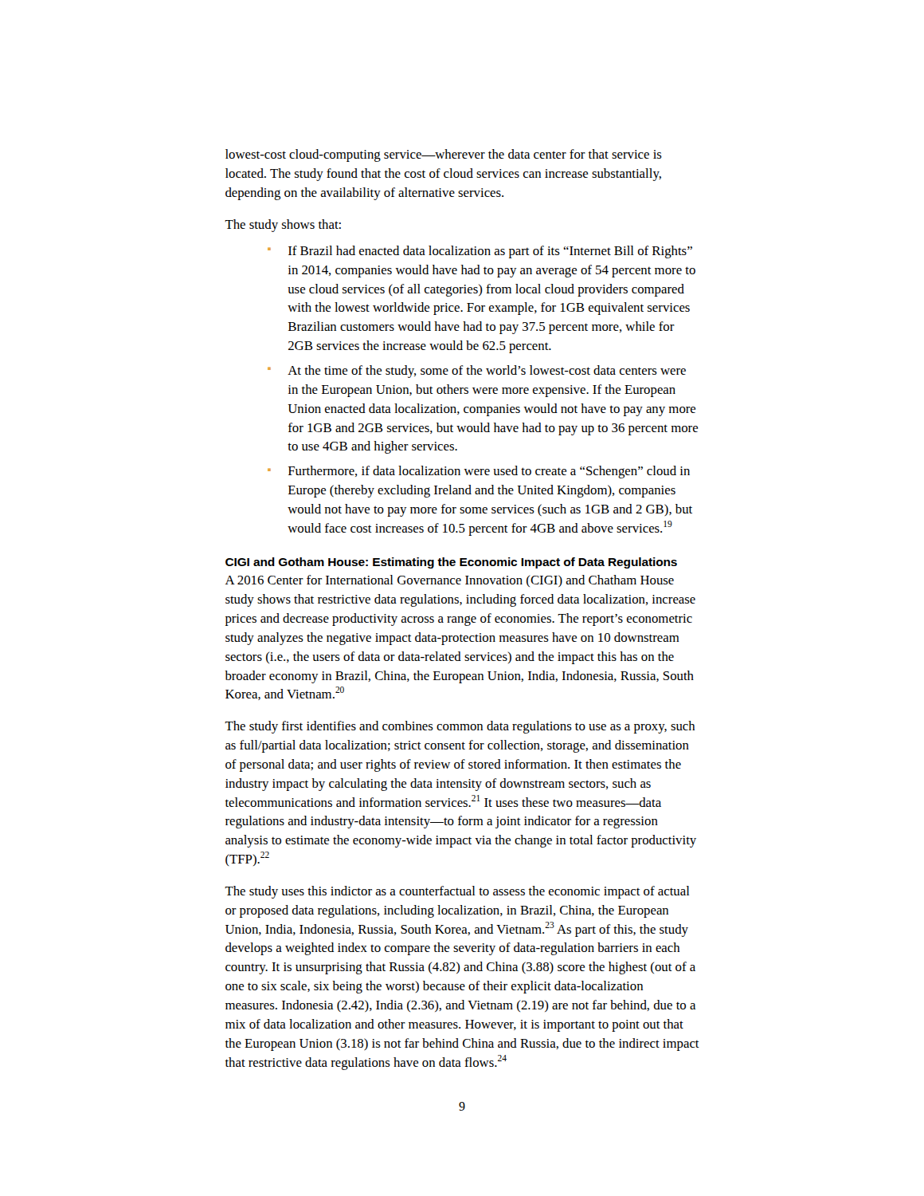lowest-cost cloud-computing service—wherever the data center for that service is located. The study found that the cost of cloud services can increase substantially, depending on the availability of alternative services.
The study shows that:
If Brazil had enacted data localization as part of its “Internet Bill of Rights” in 2014, companies would have had to pay an average of 54 percent more to use cloud services (of all categories) from local cloud providers compared with the lowest worldwide price. For example, for 1GB equivalent services Brazilian customers would have had to pay 37.5 percent more, while for 2GB services the increase would be 62.5 percent.
At the time of the study, some of the world’s lowest-cost data centers were in the European Union, but others were more expensive. If the European Union enacted data localization, companies would not have to pay any more for 1GB and 2GB services, but would have had to pay up to 36 percent more to use 4GB and higher services.
Furthermore, if data localization were used to create a “Schengen” cloud in Europe (thereby excluding Ireland and the United Kingdom), companies would not have to pay more for some services (such as 1GB and 2 GB), but would face cost increases of 10.5 percent for 4GB and above services.19
CIGI and Gotham House: Estimating the Economic Impact of Data Regulations
A 2016 Center for International Governance Innovation (CIGI) and Chatham House study shows that restrictive data regulations, including forced data localization, increase prices and decrease productivity across a range of economies. The report’s econometric study analyzes the negative impact data-protection measures have on 10 downstream sectors (i.e., the users of data or data-related services) and the impact this has on the broader economy in Brazil, China, the European Union, India, Indonesia, Russia, South Korea, and Vietnam.20
The study first identifies and combines common data regulations to use as a proxy, such as full/partial data localization; strict consent for collection, storage, and dissemination of personal data; and user rights of review of stored information. It then estimates the industry impact by calculating the data intensity of downstream sectors, such as telecommunications and information services.21 It uses these two measures—data regulations and industry-data intensity—to form a joint indicator for a regression analysis to estimate the economy-wide impact via the change in total factor productivity (TFP).22
The study uses this indictor as a counterfactual to assess the economic impact of actual or proposed data regulations, including localization, in Brazil, China, the European Union, India, Indonesia, Russia, South Korea, and Vietnam.23 As part of this, the study develops a weighted index to compare the severity of data-regulation barriers in each country. It is unsurprising that Russia (4.82) and China (3.88) score the highest (out of a one to six scale, six being the worst) because of their explicit data-localization measures. Indonesia (2.42), India (2.36), and Vietnam (2.19) are not far behind, due to a mix of data localization and other measures. However, it is important to point out that the European Union (3.18) is not far behind China and Russia, due to the indirect impact that restrictive data regulations have on data flows.24
9